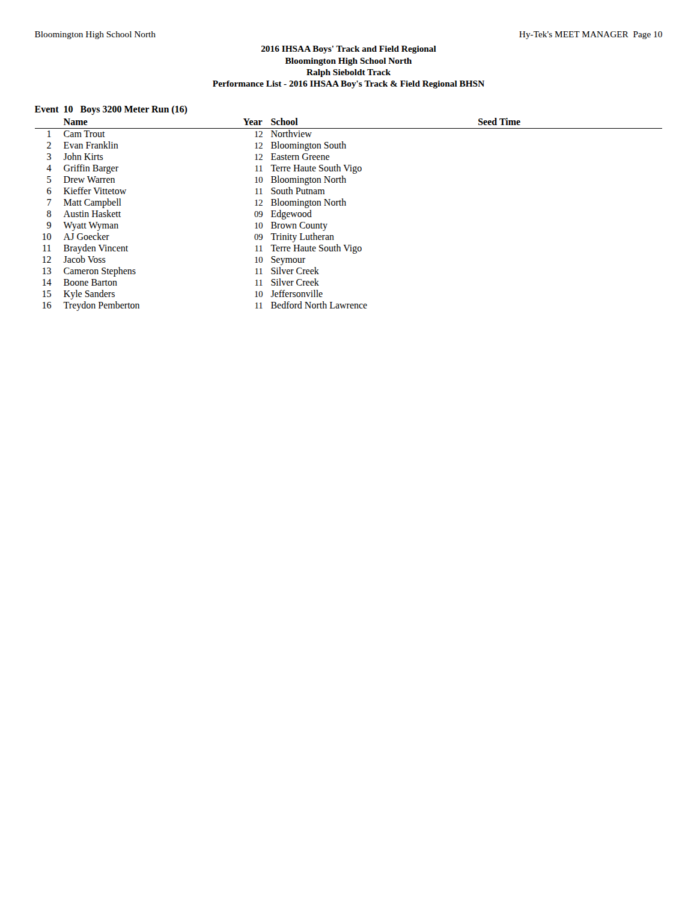Bloomington High School North Hy-Tek's MEET MANAGER Page 10
2016 IHSAA Boys' Track and Field Regional
Bloomington High School North
Ralph Sieboldt Track
Performance List - 2016 IHSAA Boy's Track & Field Regional BHSN
Event 10 Boys 3200 Meter Run (16)
| | Name | Year | School | Seed Time |
| --- | --- | --- | --- | --- |
| 1 | Cam Trout | 12 | Northview | |
| 2 | Evan Franklin | 12 | Bloomington South | |
| 3 | John Kirts | 12 | Eastern Greene | |
| 4 | Griffin Barger | 11 | Terre Haute South Vigo | |
| 5 | Drew Warren | 10 | Bloomington North | |
| 6 | Kieffer Vittetow | 11 | South Putnam | |
| 7 | Matt Campbell | 12 | Bloomington North | |
| 8 | Austin Haskett | 09 | Edgewood | |
| 9 | Wyatt Wyman | 10 | Brown County | |
| 10 | AJ Goecker | 09 | Trinity Lutheran | |
| 11 | Brayden Vincent | 11 | Terre Haute South Vigo | |
| 12 | Jacob Voss | 10 | Seymour | |
| 13 | Cameron Stephens | 11 | Silver Creek | |
| 14 | Boone Barton | 11 | Silver Creek | |
| 15 | Kyle Sanders | 10 | Jeffersonville | |
| 16 | Treydon Pemberton | 11 | Bedford North Lawrence | |